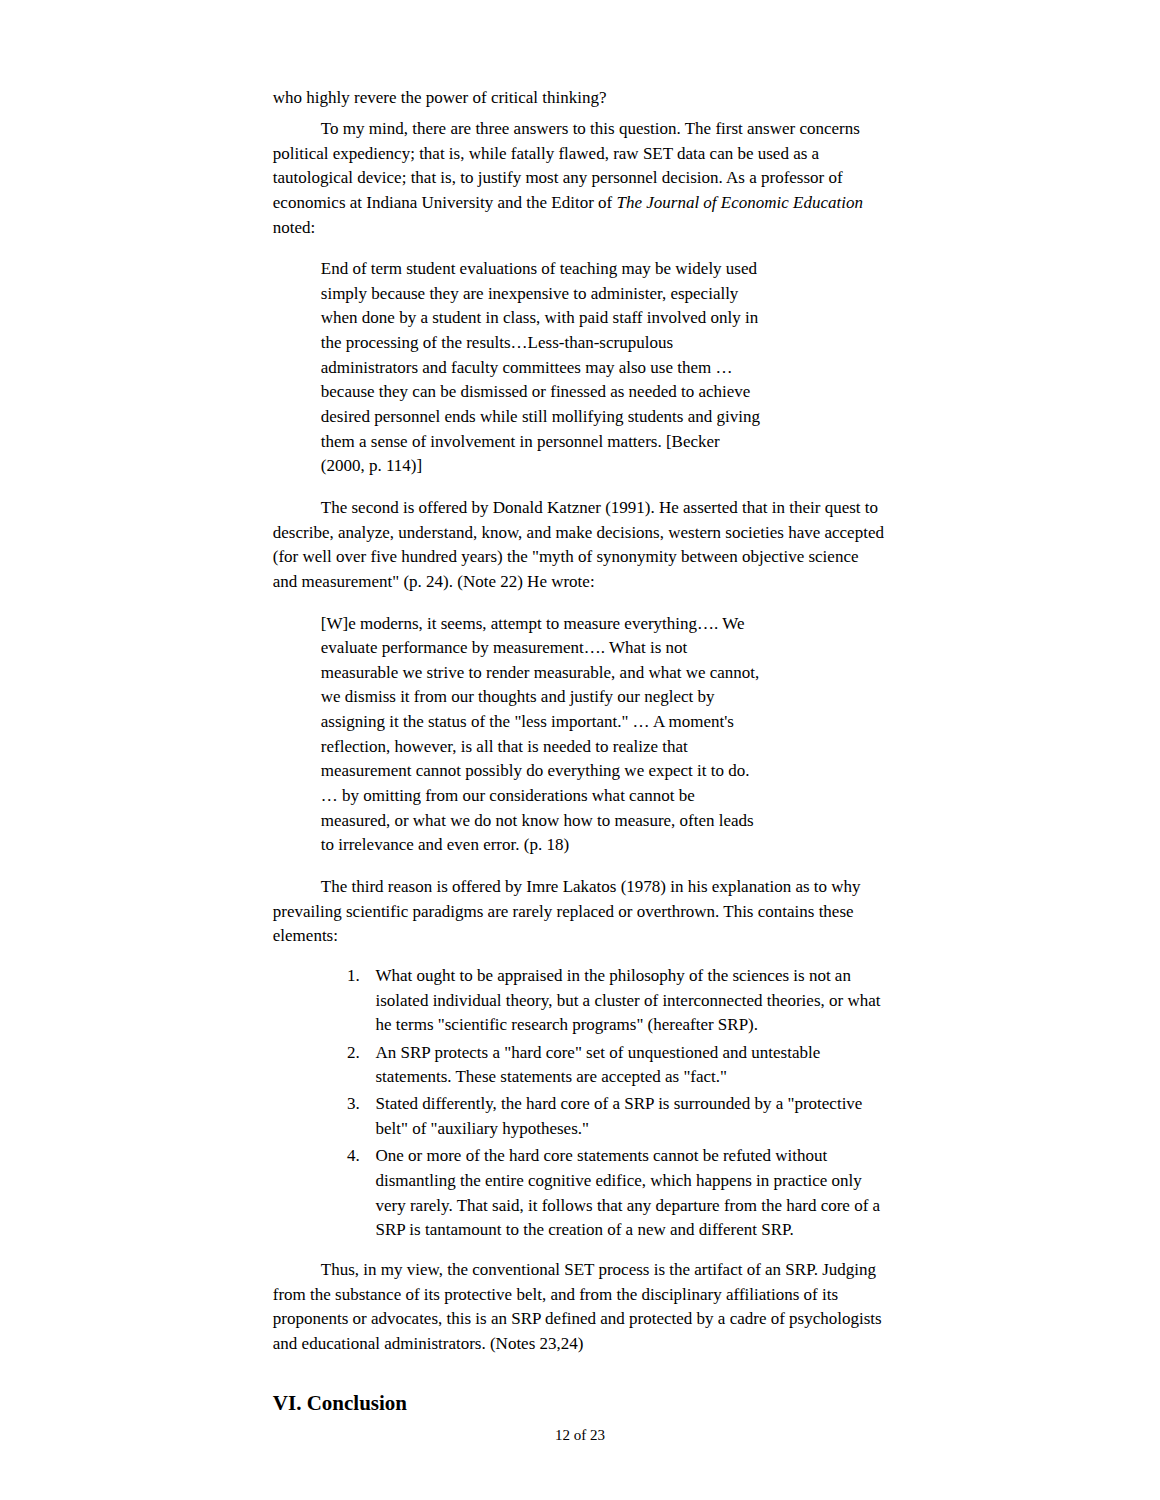who highly revere the power of critical thinking?
To my mind, there are three answers to this question. The first answer concerns political expediency; that is, while fatally flawed, raw SET data can be used as a tautological device; that is, to justify most any personnel decision. As a professor of economics at Indiana University and the Editor of The Journal of Economic Education noted:
End of term student evaluations of teaching may be widely used simply because they are inexpensive to administer, especially when done by a student in class, with paid staff involved only in the processing of the results…Less-than-scrupulous administrators and faculty committees may also use them … because they can be dismissed or finessed as needed to achieve desired personnel ends while still mollifying students and giving them a sense of involvement in personnel matters. [Becker (2000, p. 114)]
The second is offered by Donald Katzner (1991). He asserted that in their quest to describe, analyze, understand, know, and make decisions, western societies have accepted (for well over five hundred years) the "myth of synonymity between objective science and measurement" (p. 24). (Note 22) He wrote:
[W]e moderns, it seems, attempt to measure everything…. We evaluate performance by measurement…. What is not measurable we strive to render measurable, and what we cannot, we dismiss it from our thoughts and justify our neglect by assigning it the status of the "less important." … A moment's reflection, however, is all that is needed to realize that measurement cannot possibly do everything we expect it to do. … by omitting from our considerations what cannot be measured, or what we do not know how to measure, often leads to irrelevance and even error. (p. 18)
The third reason is offered by Imre Lakatos (1978) in his explanation as to why prevailing scientific paradigms are rarely replaced or overthrown. This contains these elements:
What ought to be appraised in the philosophy of the sciences is not an isolated individual theory, but a cluster of interconnected theories, or what he terms "scientific research programs" (hereafter SRP).
An SRP protects a "hard core" set of unquestioned and untestable statements. These statements are accepted as "fact."
Stated differently, the hard core of a SRP is surrounded by a "protective belt" of "auxiliary hypotheses."
One or more of the hard core statements cannot be refuted without dismantling the entire cognitive edifice, which happens in practice only very rarely. That said, it follows that any departure from the hard core of a SRP is tantamount to the creation of a new and different SRP.
Thus, in my view, the conventional SET process is the artifact of an SRP. Judging from the substance of its protective belt, and from the disciplinary affiliations of its proponents or advocates, this is an SRP defined and protected by a cadre of psychologists and educational administrators. (Notes 23,24)
VI. Conclusion
12 of 23